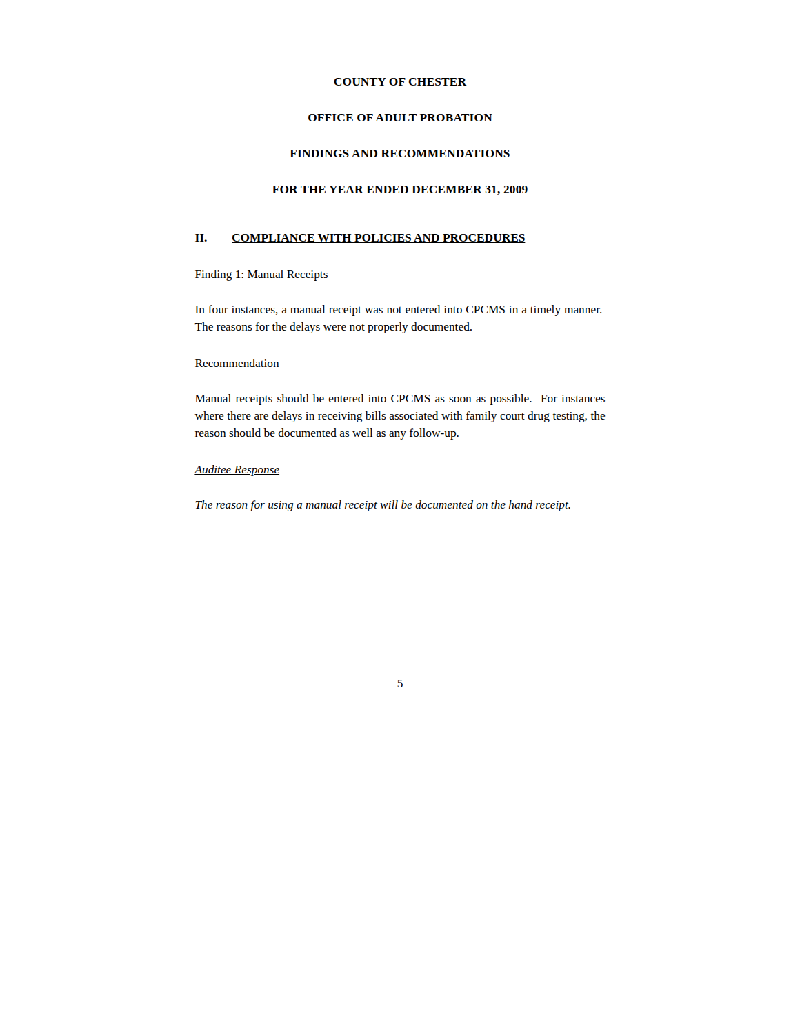COUNTY OF CHESTER
OFFICE OF ADULT PROBATION
FINDINGS AND RECOMMENDATIONS
FOR THE YEAR ENDED DECEMBER 31, 2009
II. COMPLIANCE WITH POLICIES AND PROCEDURES
Finding 1: Manual Receipts
In four instances, a manual receipt was not entered into CPCMS in a timely manner. The reasons for the delays were not properly documented.
Recommendation
Manual receipts should be entered into CPCMS as soon as possible. For instances where there are delays in receiving bills associated with family court drug testing, the reason should be documented as well as any follow-up.
Auditee Response
The reason for using a manual receipt will be documented on the hand receipt.
5